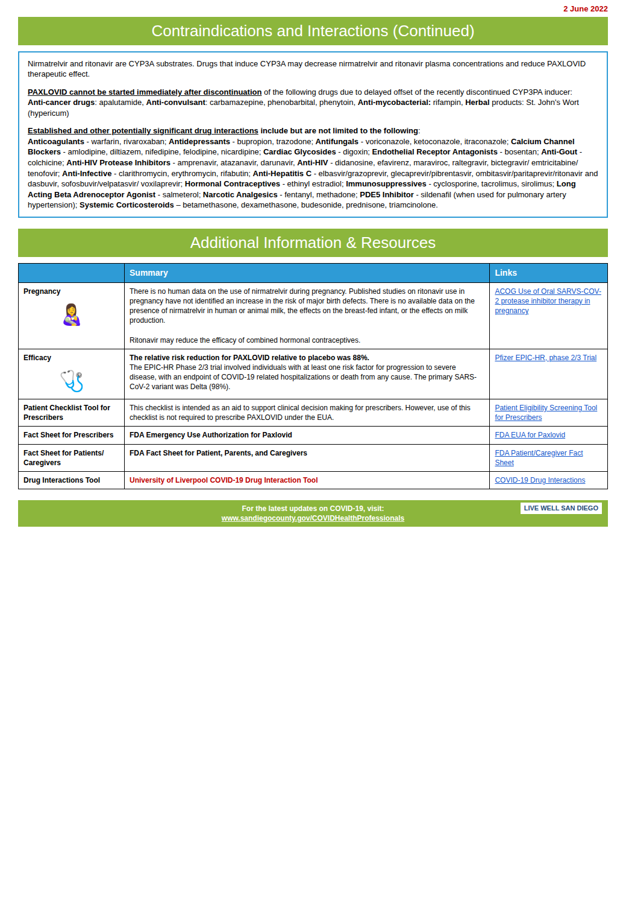2 June 2022
Contraindications and Interactions (Continued)
Nirmatrelvir and ritonavir are CYP3A substrates. Drugs that induce CYP3A may decrease nirmatrelvir and ritonavir plasma concentrations and reduce PAXLOVID therapeutic effect.
PAXLOVID cannot be started immediately after discontinuation of the following drugs due to delayed offset of the recently discontinued CYP3PA inducer:
Anti-cancer drugs: apalutamide, Anti-convulsant: carbamazepine, phenobarbital, phenytoin, Anti-mycobacterial: rifampin, Herbal products: St. John's Wort (hypericum)
Established and other potentially significant drug interactions include but are not limited to the following:
Anticoagulants - warfarin, rivaroxaban; Antidepressants - bupropion, trazodone; Antifungals - voriconazole, ketoconazole, itraconazole; Calcium Channel Blockers - amlodipine, diltiazem, nifedipine, felodipine, nicardipine; Cardiac Glycosides - digoxin; Endothelial Receptor Antagonists - bosentan; Anti-Gout - colchicine; Anti-HIV Protease Inhibitors - amprenavir, atazanavir, darunavir, Anti-HIV - didanosine, efavirenz, maraviroc, raltegravir, bictegravir/ emtricitabine/ tenofovir; Anti-Infective - clarithromycin, erythromycin, rifabutin; Anti-Hepatitis C - elbasvir/grazoprevir, glecaprevir/pibrentasvir, ombitasvir/paritaprevir/ritonavir and dasbuvir, sofosbuvir/velpatasvir/ voxilaprevir; Hormonal Contraceptives - ethinyl estradiol; Immunosuppressives - cyclosporine, tacrolimus, sirolimus; Long Acting Beta Adrenoceptor Agonist - salmeterol; Narcotic Analgesics - fentanyl, methadone; PDE5 Inhibitor - sildenafil (when used for pulmonary artery hypertension); Systemic Corticosteroids – betamethasone, dexamethasone, budesonide, prednisone, triamcinolone.
Additional Information & Resources
| | Summary | Links |
| --- | --- | --- |
| Pregnancy 👩‍🍼 | There is no human data on the use of nirmatrelvir during pregnancy. Published studies on ritonavir use in pregnancy have not identified an increase in the risk of major birth defects. There is no available data on the presence of nirmatrelvir in human or animal milk, the effects on the breast-fed infant, or the effects on milk production. Ritonavir may reduce the efficacy of combined hormonal contraceptives. | ACOG Use of Oral SARVS-COV-2 protease inhibitor therapy in pregnancy |
| Efficacy 🩺 | The relative risk reduction for PAXLOVID relative to placebo was 88%. The EPIC-HR Phase 2/3 trial involved individuals with at least one risk factor for progression to severe disease, with an endpoint of COVID-19 related hospitalizations or death from any cause. The primary SARS-CoV-2 variant was Delta (98%). | Pfizer EPIC-HR, phase 2/3 Trial |
| Patient Checklist Tool for Prescribers | This checklist is intended as an aid to support clinical decision making for prescribers. However, use of this checklist is not required to prescribe PAXLOVID under the EUA. | Patient Eligibility Screening Tool for Prescribers |
| Fact Sheet for Prescribers | FDA Emergency Use Authorization for Paxlovid | FDA EUA for Paxlovid |
| Fact Sheet for Patients/ Caregivers | FDA Fact Sheet for Patient, Parents, and Caregivers | FDA Patient/Caregiver Fact Sheet |
| Drug Interactions Tool | University of Liverpool COVID-19 Drug Interaction Tool | COVID-19 Drug Interactions |
For the latest updates on COVID-19, visit:
www.sandiegocounty.gov/COVIDHealthProfessionals LIVE WELL SAN DIEGO